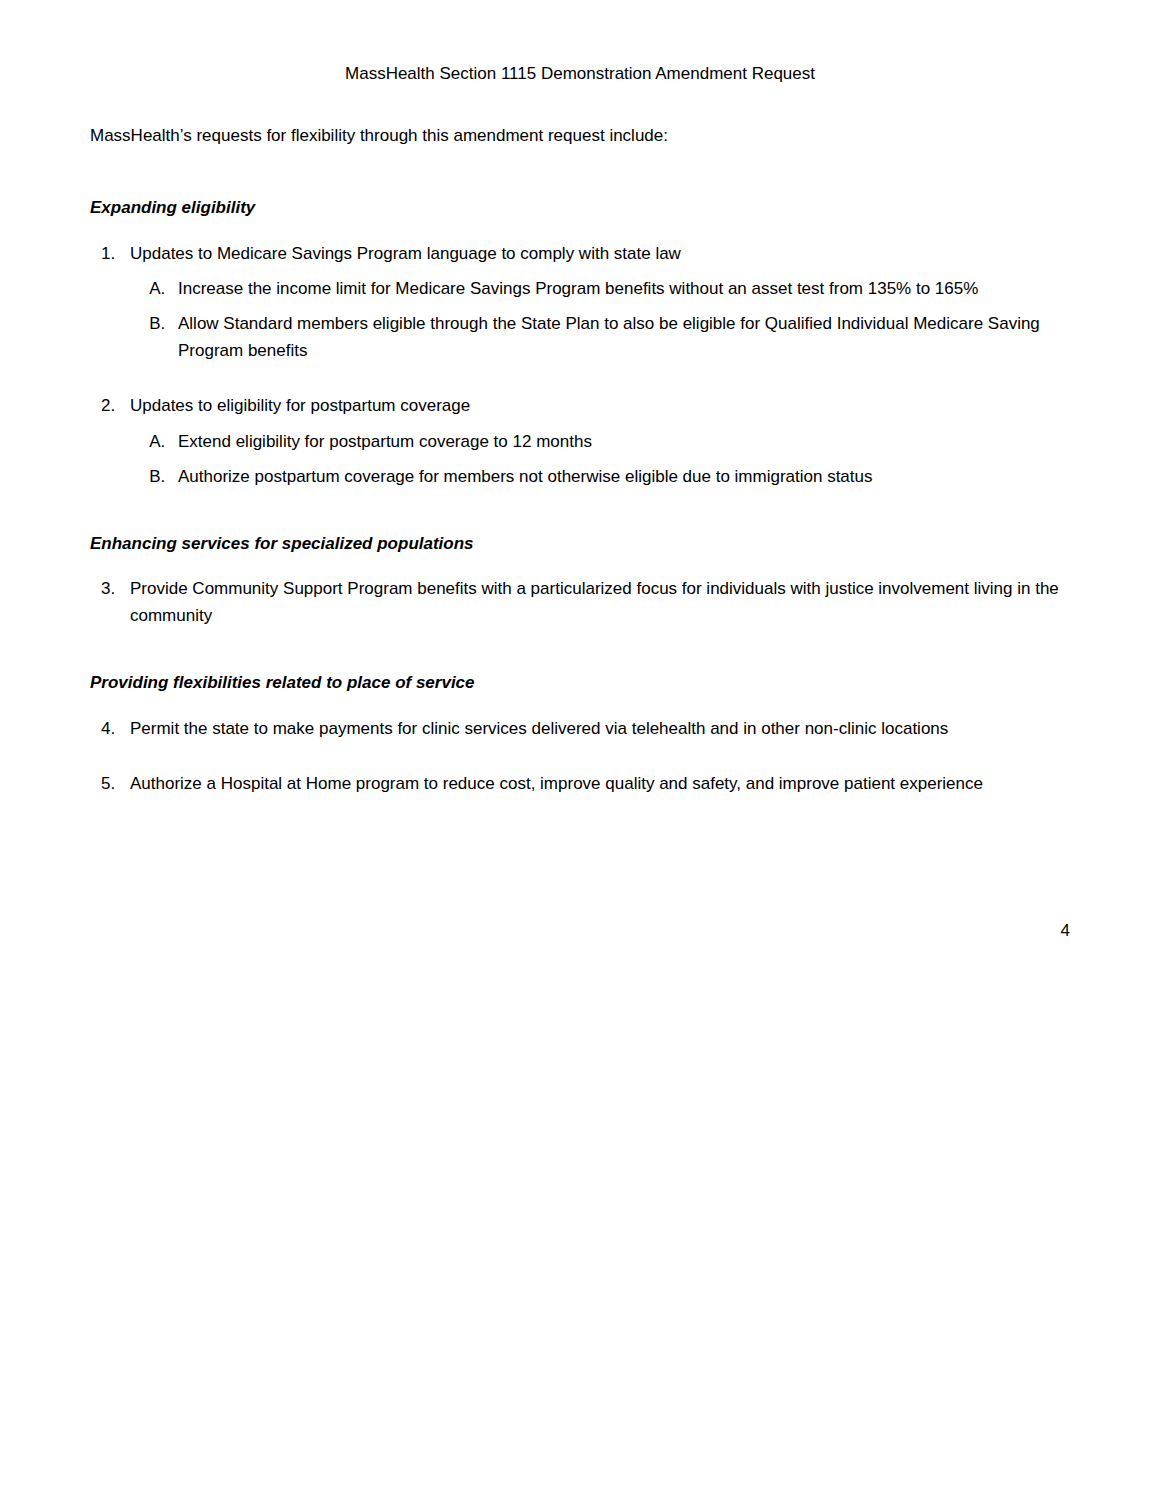MassHealth Section 1115 Demonstration Amendment Request
MassHealth’s requests for flexibility through this amendment request include:
Expanding eligibility
Updates to Medicare Savings Program language to comply with state law
Increase the income limit for Medicare Savings Program benefits without an asset test from 135% to 165%
Allow Standard members eligible through the State Plan to also be eligible for Qualified Individual Medicare Saving Program benefits
Updates to eligibility for postpartum coverage
Extend eligibility for postpartum coverage to 12 months
Authorize postpartum coverage for members not otherwise eligible due to immigration status
Enhancing services for specialized populations
Provide Community Support Program benefits with a particularized focus for individuals with justice involvement living in the community
Providing flexibilities related to place of service
Permit the state to make payments for clinic services delivered via telehealth and in other non-clinic locations
Authorize a Hospital at Home program to reduce cost, improve quality and safety, and improve patient experience
4